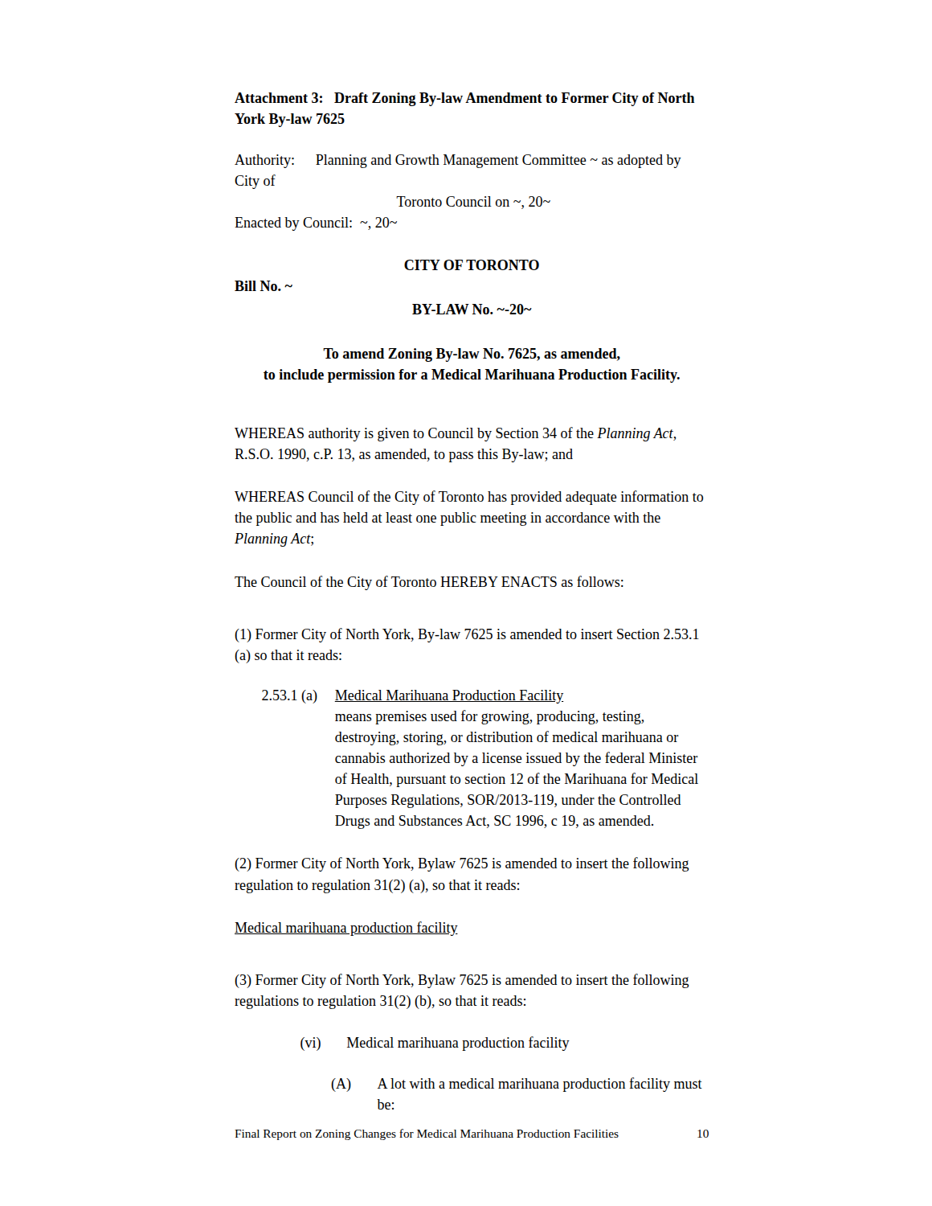Attachment 3: Draft Zoning By-law Amendment to Former City of North York By-law 7625
Authority: Planning and Growth Management Committee ~ as adopted by City of Toronto Council on ~, 20~ Enacted by Council: ~, 20~
CITY OF TORONTO
Bill No. ~
BY-LAW No. ~-20~
To amend Zoning By-law No. 7625, as amended,
to include permission for a Medical Marihuana Production Facility.
WHEREAS authority is given to Council by Section 34 of the Planning Act, R.S.O. 1990, c.P. 13, as amended, to pass this By-law; and
WHEREAS Council of the City of Toronto has provided adequate information to the public and has held at least one public meeting in accordance with the Planning Act;
The Council of the City of Toronto HEREBY ENACTS as follows:
(1) Former City of North York, By-law 7625 is amended to insert Section 2.53.1 (a) so that it reads:
2.53.1 (a) Medical Marihuana Production Facility
means premises used for growing, producing, testing, destroying, storing, or distribution of medical marihuana or cannabis authorized by a license issued by the federal Minister of Health, pursuant to section 12 of the Marihuana for Medical Purposes Regulations, SOR/2013-119, under the Controlled Drugs and Substances Act, SC 1996, c 19, as amended.
(2) Former City of North York, Bylaw 7625 is amended to insert the following regulation to regulation 31(2) (a), so that it reads:
Medical marihuana production facility
(3) Former City of North York, Bylaw 7625 is amended to insert the following regulations to regulation 31(2) (b), so that it reads:
(vi) Medical marihuana production facility
(A) A lot with a medical marihuana production facility must be:
Final Report on Zoning Changes for Medical Marihuana Production Facilities 10